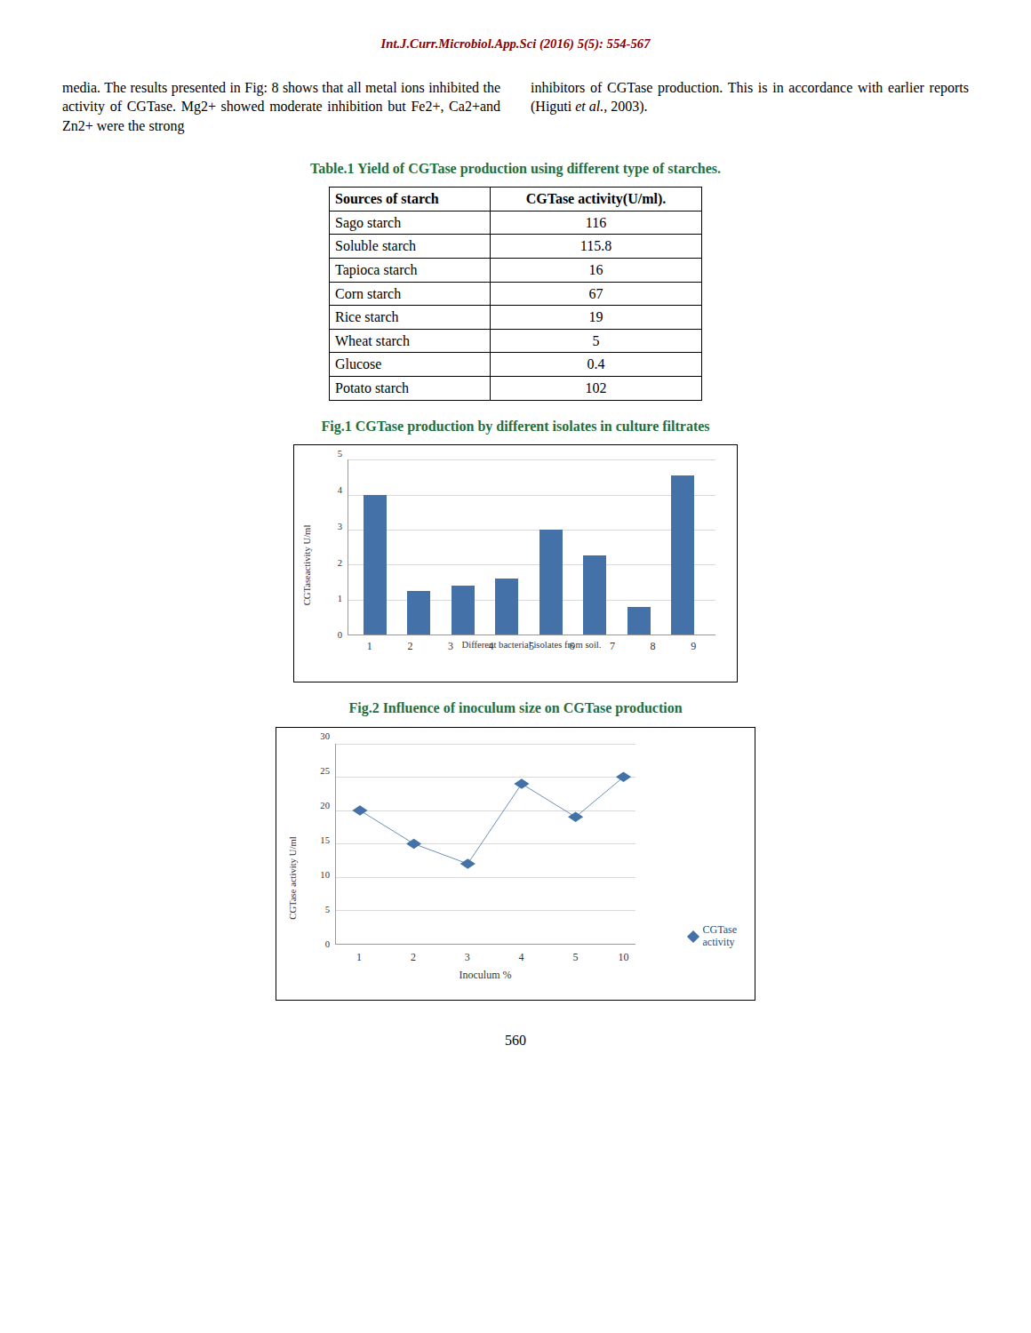Int.J.Curr.Microbiol.App.Sci (2016) 5(5): 554-567
media. The results presented in Fig: 8 shows that all metal ions inhibited the activity of CGTase. Mg2+ showed moderate inhibition but Fe2+, Ca2+and Zn2+ were the strong
inhibitors of CGTase production. This is in accordance with earlier reports (Higuti et al., 2003).
Table.1 Yield of CGTase production using different type of starches.
| Sources of starch | CGTase activity(U/ml). |
| --- | --- |
| Sago starch | 116 |
| Soluble starch | 115.8 |
| Tapioca starch | 16 |
| Corn starch | 67 |
| Rice starch | 19 |
| Wheat starch | 5 |
| Glucose | 0.4 |
| Potato starch | 102 |
Fig.1 CGTase production by different isolates in culture filtrates
CGTaseactivity U/ml
5 4 3 2 1 0
1 2 3 4 5 6 7 8 9
Different bacterial isolates from soil.
Fig.2 Influence of inoculum size on CGTase production
CGTase activity U/ml
30 25 20 15 10 5 0
1 2 3 4 5 10
Inoculum %
CGTase
activity
560